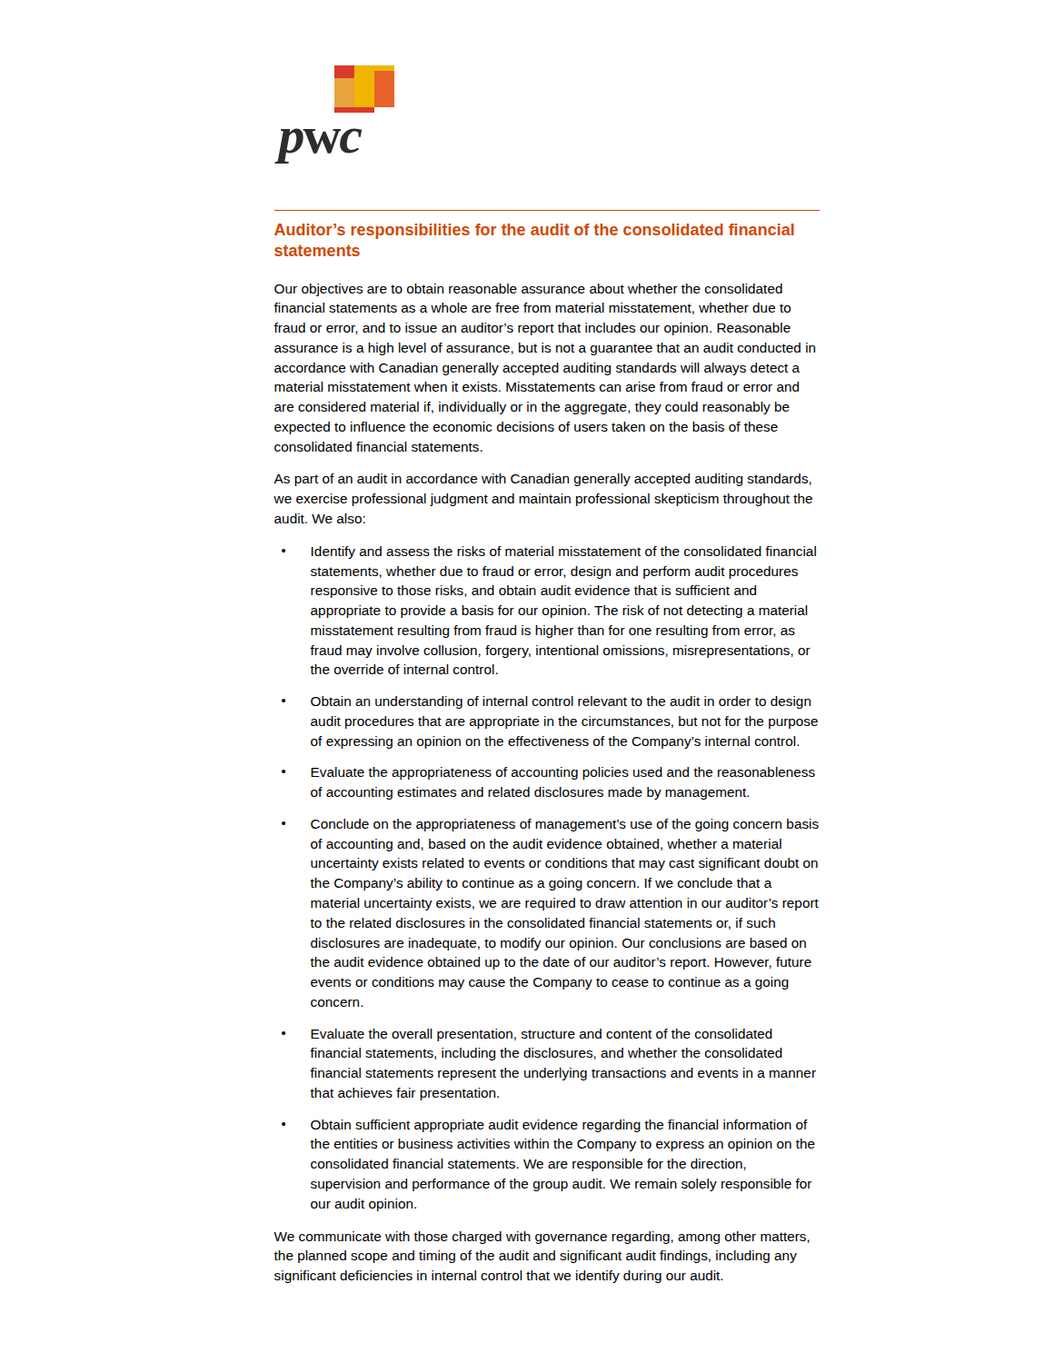pwc
Auditor’s responsibilities for the audit of the consolidated financial statements
Our objectives are to obtain reasonable assurance about whether the consolidated financial statements as a whole are free from material misstatement, whether due to fraud or error, and to issue an auditor’s report that includes our opinion. Reasonable assurance is a high level of assurance, but is not a guarantee that an audit conducted in accordance with Canadian generally accepted auditing standards will always detect a material misstatement when it exists. Misstatements can arise from fraud or error and are considered material if, individually or in the aggregate, they could reasonably be expected to influence the economic decisions of users taken on the basis of these consolidated financial statements.
As part of an audit in accordance with Canadian generally accepted auditing standards, we exercise professional judgment and maintain professional skepticism throughout the audit. We also:
Identify and assess the risks of material misstatement of the consolidated financial statements, whether due to fraud or error, design and perform audit procedures responsive to those risks, and obtain audit evidence that is sufficient and appropriate to provide a basis for our opinion. The risk of not detecting a material misstatement resulting from fraud is higher than for one resulting from error, as fraud may involve collusion, forgery, intentional omissions, misrepresentations, or the override of internal control.
Obtain an understanding of internal control relevant to the audit in order to design audit procedures that are appropriate in the circumstances, but not for the purpose of expressing an opinion on the effectiveness of the Company’s internal control.
Evaluate the appropriateness of accounting policies used and the reasonableness of accounting estimates and related disclosures made by management.
Conclude on the appropriateness of management’s use of the going concern basis of accounting and, based on the audit evidence obtained, whether a material uncertainty exists related to events or conditions that may cast significant doubt on the Company’s ability to continue as a going concern. If we conclude that a material uncertainty exists, we are required to draw attention in our auditor’s report to the related disclosures in the consolidated financial statements or, if such disclosures are inadequate, to modify our opinion. Our conclusions are based on the audit evidence obtained up to the date of our auditor’s report. However, future events or conditions may cause the Company to cease to continue as a going concern.
Evaluate the overall presentation, structure and content of the consolidated financial statements, including the disclosures, and whether the consolidated financial statements represent the underlying transactions and events in a manner that achieves fair presentation.
Obtain sufficient appropriate audit evidence regarding the financial information of the entities or business activities within the Company to express an opinion on the consolidated financial statements. We are responsible for the direction, supervision and performance of the group audit. We remain solely responsible for our audit opinion.
We communicate with those charged with governance regarding, among other matters, the planned scope and timing of the audit and significant audit findings, including any significant deficiencies in internal control that we identify during our audit.